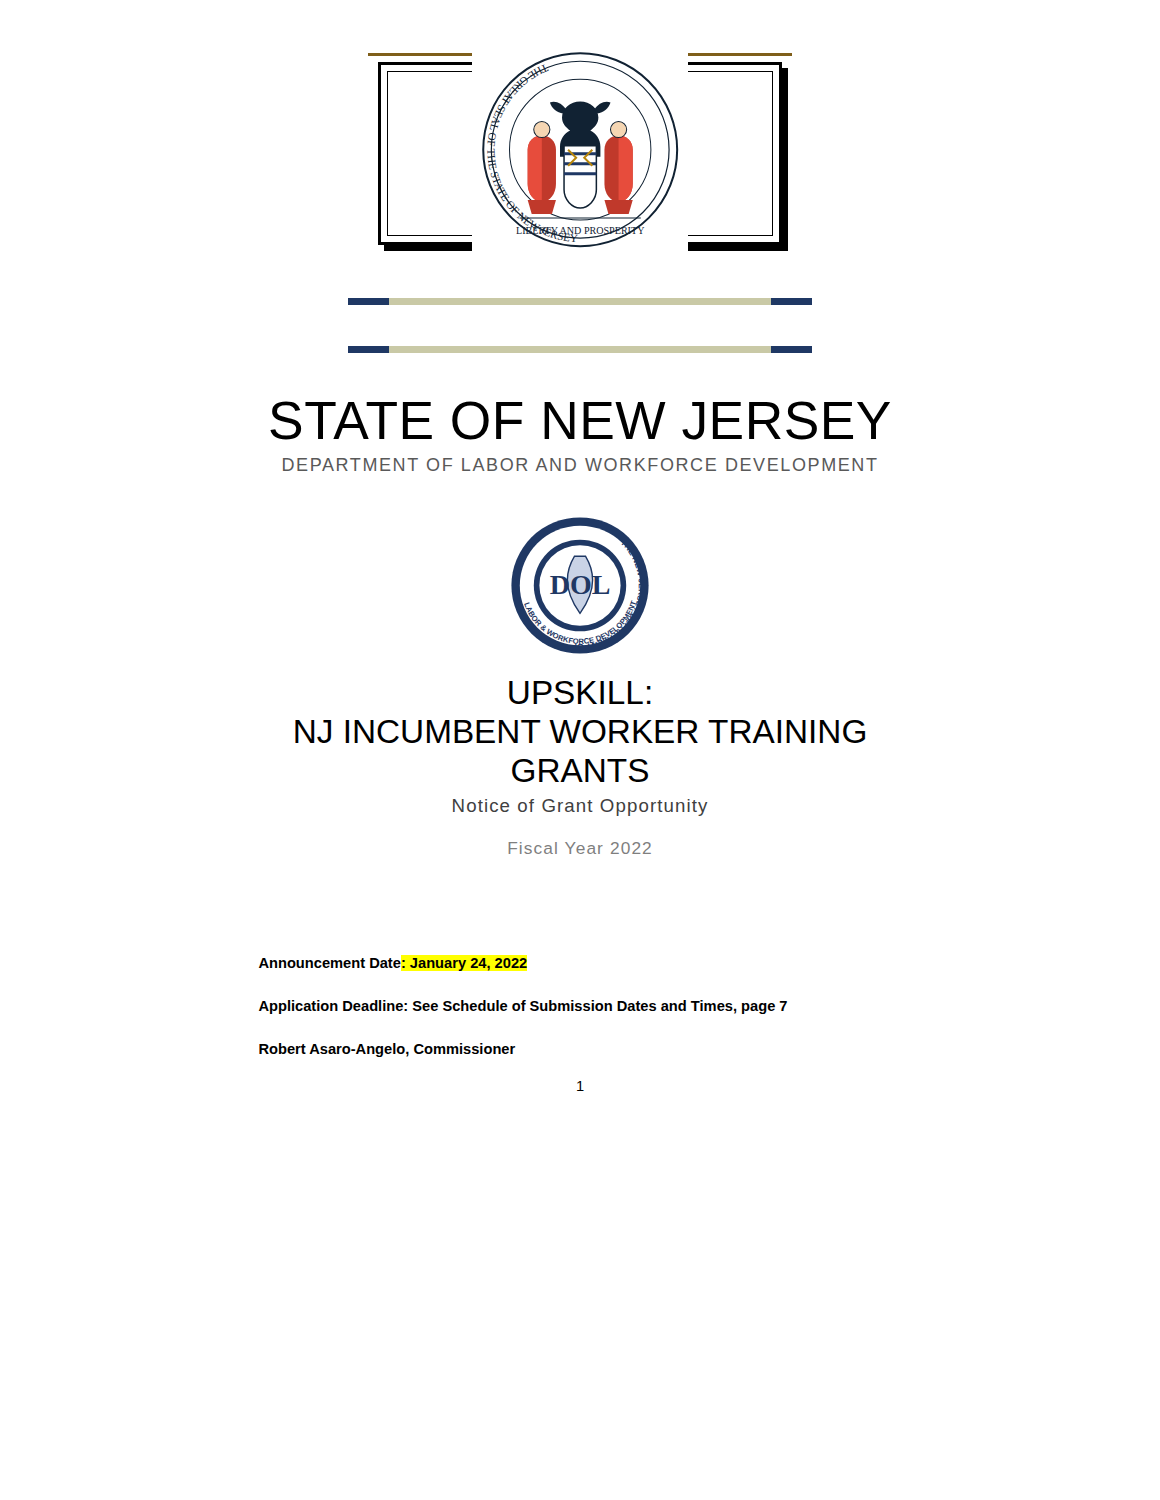STATE OF NEW JERSEY
Department of Labor and Workforce Development
UPSKILL:
NJ INCUMBENT WORKER TRAINING GRANTS
Notice of Grant Opportunity
Fiscal Year 2022
Announcement Date: January 24, 2022
Application Deadline: See Schedule of Submission Dates and Times, page 7
Robert Asaro-Angelo, Commissioner
1